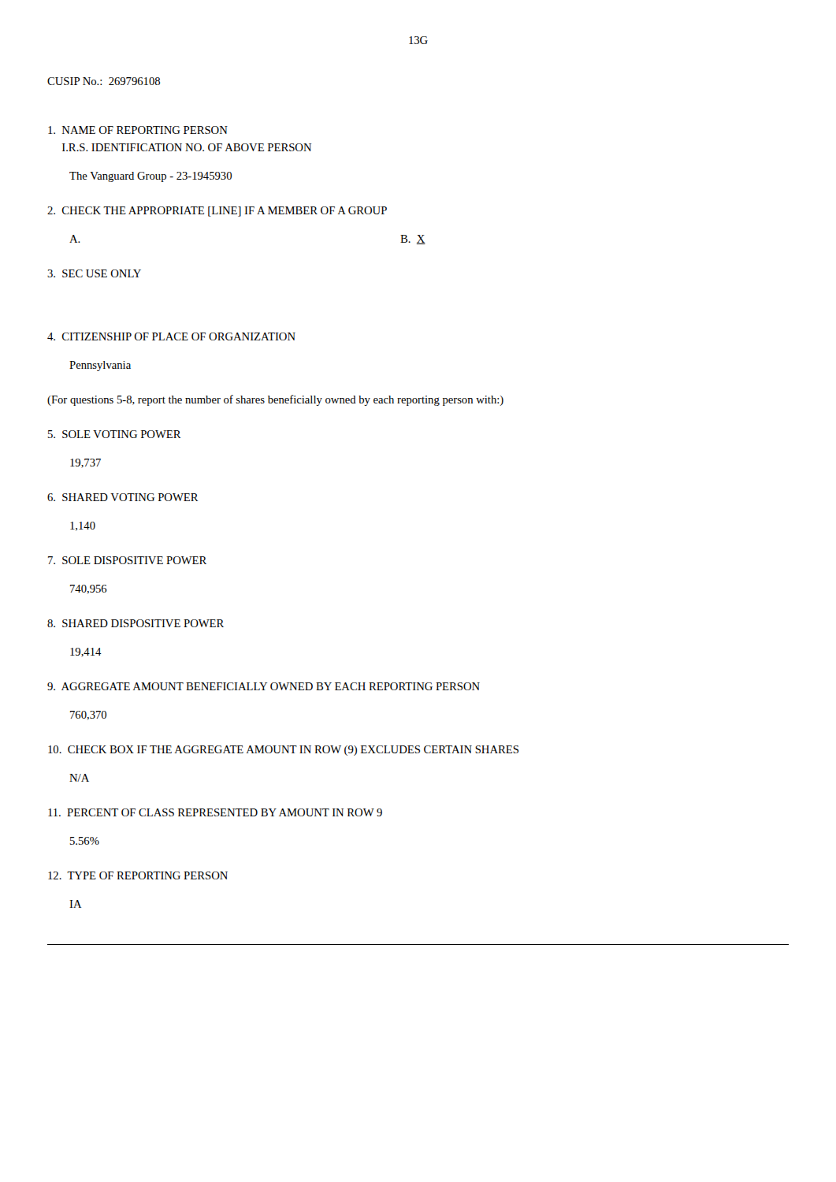13G
CUSIP No.: 269796108
1. NAME OF REPORTING PERSON
I.R.S. IDENTIFICATION NO. OF ABOVE PERSON
The Vanguard Group - 23-1945930
2. CHECK THE APPROPRIATE [LINE] IF A MEMBER OF A GROUP
A. B. X
3. SEC USE ONLY
4. CITIZENSHIP OF PLACE OF ORGANIZATION
Pennsylvania
(For questions 5-8, report the number of shares beneficially owned by each reporting person with:)
5. SOLE VOTING POWER
19,737
6. SHARED VOTING POWER
1,140
7. SOLE DISPOSITIVE POWER
740,956
8. SHARED DISPOSITIVE POWER
19,414
9. AGGREGATE AMOUNT BENEFICIALLY OWNED BY EACH REPORTING PERSON
760,370
10. CHECK BOX IF THE AGGREGATE AMOUNT IN ROW (9) EXCLUDES CERTAIN SHARES
N/A
11. PERCENT OF CLASS REPRESENTED BY AMOUNT IN ROW 9
5.56%
12. TYPE OF REPORTING PERSON
IA